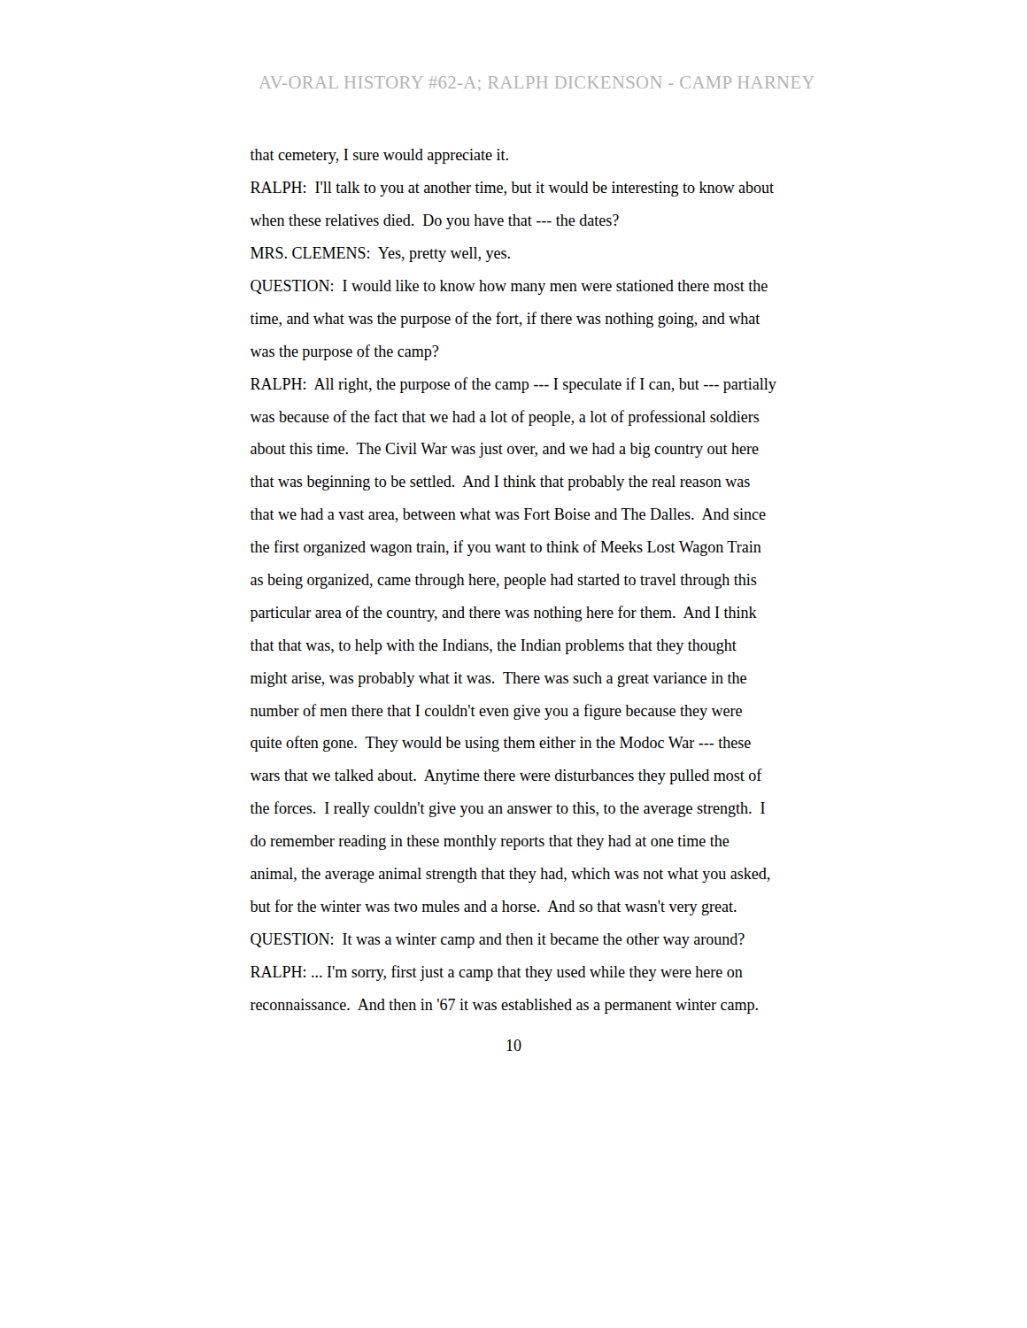AV-ORAL HISTORY #62-A; RALPH DICKENSON - CAMP HARNEY
that cemetery, I sure would appreciate it.
RALPH: I'll talk to you at another time, but it would be interesting to know about when these relatives died. Do you have that --- the dates?
MRS. CLEMENS: Yes, pretty well, yes.
QUESTION: I would like to know how many men were stationed there most the time, and what was the purpose of the fort, if there was nothing going, and what was the purpose of the camp?
RALPH: All right, the purpose of the camp --- I speculate if I can, but --- partially was because of the fact that we had a lot of people, a lot of professional soldiers about this time. The Civil War was just over, and we had a big country out here that was beginning to be settled. And I think that probably the real reason was that we had a vast area, between what was Fort Boise and The Dalles. And since the first organized wagon train, if you want to think of Meeks Lost Wagon Train as being organized, came through here, people had started to travel through this particular area of the country, and there was nothing here for them. And I think that that was, to help with the Indians, the Indian problems that they thought might arise, was probably what it was. There was such a great variance in the number of men there that I couldn't even give you a figure because they were quite often gone. They would be using them either in the Modoc War --- these wars that we talked about. Anytime there were disturbances they pulled most of the forces. I really couldn't give you an answer to this, to the average strength. I do remember reading in these monthly reports that they had at one time the animal, the average animal strength that they had, which was not what you asked, but for the winter was two mules and a horse. And so that wasn't very great.
QUESTION: It was a winter camp and then it became the other way around?
RALPH: ... I'm sorry, first just a camp that they used while they were here on reconnaissance. And then in '67 it was established as a permanent winter camp.
10